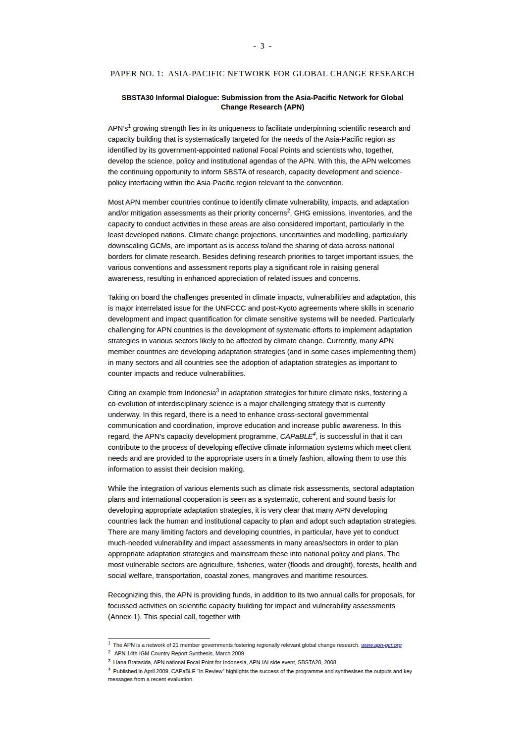- 3 -
PAPER NO. 1: ASIA-PACIFIC NETWORK FOR GLOBAL CHANGE RESEARCH
SBSTA30 Informal Dialogue: Submission from the Asia-Pacific Network for Global Change Research (APN)
APN’s1 growing strength lies in its uniqueness to facilitate underpinning scientific research and capacity building that is systematically targeted for the needs of the Asia-Pacific region as identified by its government-appointed national Focal Points and scientists who, together, develop the science, policy and institutional agendas of the APN. With this, the APN welcomes the continuing opportunity to inform SBSTA of research, capacity development and science-policy interfacing within the Asia-Pacific region relevant to the convention.
Most APN member countries continue to identify climate vulnerability, impacts, and adaptation and/or mitigation assessments as their priority concerns2. GHG emissions, inventories, and the capacity to conduct activities in these areas are also considered important, particularly in the least developed nations. Climate change projections, uncertainties and modelling, particularly downscaling GCMs, are important as is access to/and the sharing of data across national borders for climate research. Besides defining research priorities to target important issues, the various conventions and assessment reports play a significant role in raising general awareness, resulting in enhanced appreciation of related issues and concerns.
Taking on board the challenges presented in climate impacts, vulnerabilities and adaptation, this is major interrelated issue for the UNFCCC and post-Kyoto agreements where skills in scenario development and impact quantification for climate sensitive systems will be needed. Particularly challenging for APN countries is the development of systematic efforts to implement adaptation strategies in various sectors likely to be affected by climate change. Currently, many APN member countries are developing adaptation strategies (and in some cases implementing them) in many sectors and all countries see the adoption of adaptation strategies as important to counter impacts and reduce vulnerabilities.
Citing an example from Indonesia3 in adaptation strategies for future climate risks, fostering a co-evolution of interdisciplinary science is a major challenging strategy that is currently underway. In this regard, there is a need to enhance cross-sectoral governmental communication and coordination, improve education and increase public awareness. In this regard, the APN’s capacity development programme, CAPaBLE4, is successful in that it can contribute to the process of developing effective climate information systems which meet client needs and are provided to the appropriate users in a timely fashion, allowing them to use this information to assist their decision making.
While the integration of various elements such as climate risk assessments, sectoral adaptation plans and international cooperation is seen as a systematic, coherent and sound basis for developing appropriate adaptation strategies, it is very clear that many APN developing countries lack the human and institutional capacity to plan and adopt such adaptation strategies. There are many limiting factors and developing countries, in particular, have yet to conduct much-needed vulnerability and impact assessments in many areas/sectors in order to plan appropriate adaptation strategies and mainstream these into national policy and plans. The most vulnerable sectors are agriculture, fisheries, water (floods and drought), forests, health and social welfare, transportation, coastal zones, mangroves and maritime resources.
Recognizing this, the APN is providing funds, in addition to its two annual calls for proposals, for focussed activities on scientific capacity building for impact and vulnerability assessments (Annex-1). This special call, together with
1 The APN is a network of 21 member governments fostering regionally relevant global change research. www.apn-gcr.org
2 APN 14th IGM Country Report Synthesis, March 2009
3 Liana Bratasida, APN national Focal Point for Indonesia, APN-IAI side event, SBSTA28, 2008
4 Published in April 2009, CAPaBLE “In Review” highlights the success of the programme and synthesises the outputs and key messages from a recent evaluation.